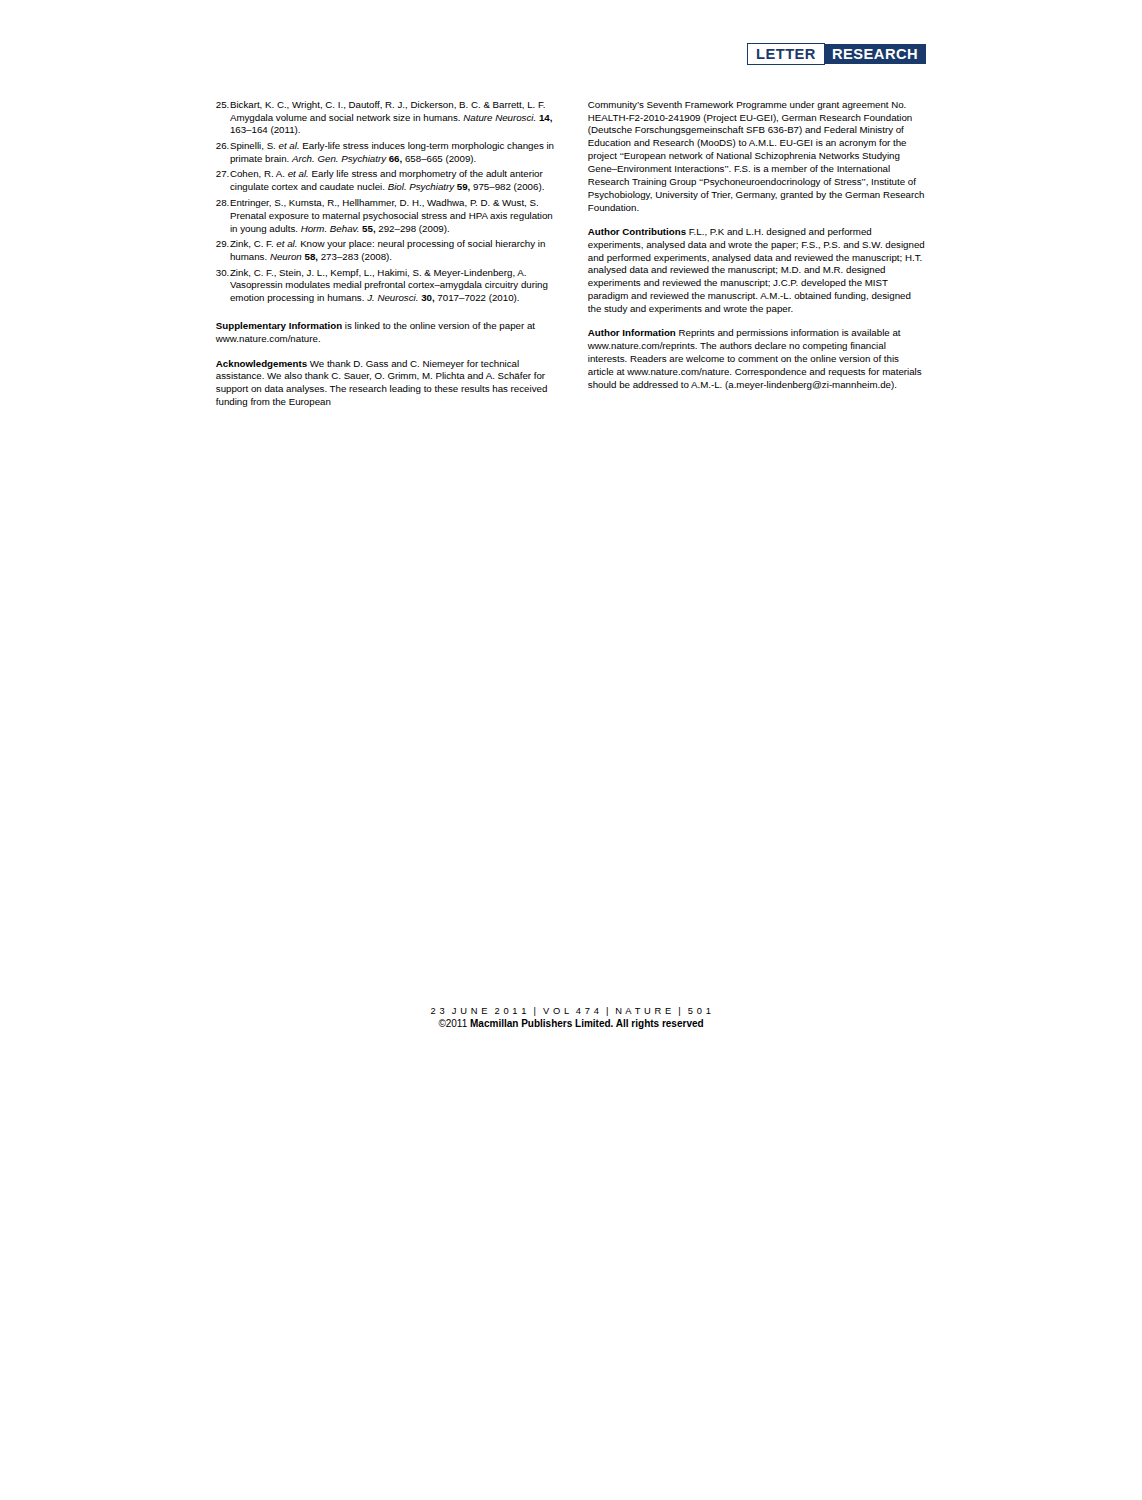LETTER RESEARCH
Bickart, K. C., Wright, C. I., Dautoff, R. J., Dickerson, B. C. & Barrett, L. F. Amygdala volume and social network size in humans. Nature Neurosci. 14, 163–164 (2011).
Spinelli, S. et al. Early-life stress induces long-term morphologic changes in primate brain. Arch. Gen. Psychiatry 66, 658–665 (2009).
Cohen, R. A. et al. Early life stress and morphometry of the adult anterior cingulate cortex and caudate nuclei. Biol. Psychiatry 59, 975–982 (2006).
Entringer, S., Kumsta, R., Hellhammer, D. H., Wadhwa, P. D. & Wust, S. Prenatal exposure to maternal psychosocial stress and HPA axis regulation in young adults. Horm. Behav. 55, 292–298 (2009).
Zink, C. F. et al. Know your place: neural processing of social hierarchy in humans. Neuron 58, 273–283 (2008).
Zink, C. F., Stein, J. L., Kempf, L., Hakimi, S. & Meyer-Lindenberg, A. Vasopressin modulates medial prefrontal cortex–amygdala circuitry during emotion processing in humans. J. Neurosci. 30, 7017–7022 (2010).
Supplementary Information is linked to the online version of the paper at www.nature.com/nature.
Acknowledgements We thank D. Gass and C. Niemeyer for technical assistance. We also thank C. Sauer, O. Grimm, M. Plichta and A. Schäfer for support on data analyses. The research leading to these results has received funding from the European
Community’s Seventh Framework Programme under grant agreement No. HEALTH-F2-2010-241909 (Project EU-GEI), German Research Foundation (Deutsche Forschungsgemeinschaft SFB 636-B7) and Federal Ministry of Education and Research (MooDS) to A.M.L. EU-GEI is an acronym for the project ‘‘European network of National Schizophrenia Networks Studying Gene–Environment Interactions’’. F.S. is a member of the International Research Training Group ‘‘Psychoneuroendocrinology of Stress’’, Institute of Psychobiology, University of Trier, Germany, granted by the German Research Foundation.
Author Contributions F.L., P.K and L.H. designed and performed experiments, analysed data and wrote the paper; F.S., P.S. and S.W. designed and performed experiments, analysed data and reviewed the manuscript; H.T. analysed data and reviewed the manuscript; M.D. and M.R. designed experiments and reviewed the manuscript; J.C.P. developed the MIST paradigm and reviewed the manuscript. A.M.-L. obtained funding, designed the study and experiments and wrote the paper.
Author Information Reprints and permissions information is available at www.nature.com/reprints. The authors declare no competing financial interests. Readers are welcome to comment on the online version of this article at www.nature.com/nature. Correspondence and requests for materials should be addressed to A.M.-L. (a.meyer-lindenberg@zi-mannheim.de).
2 3 J U N E 2 0 1 1 | V O L 4 7 4 | N A T U R E | 5 0 1
©2011 Macmillan Publishers Limited. All rights reserved